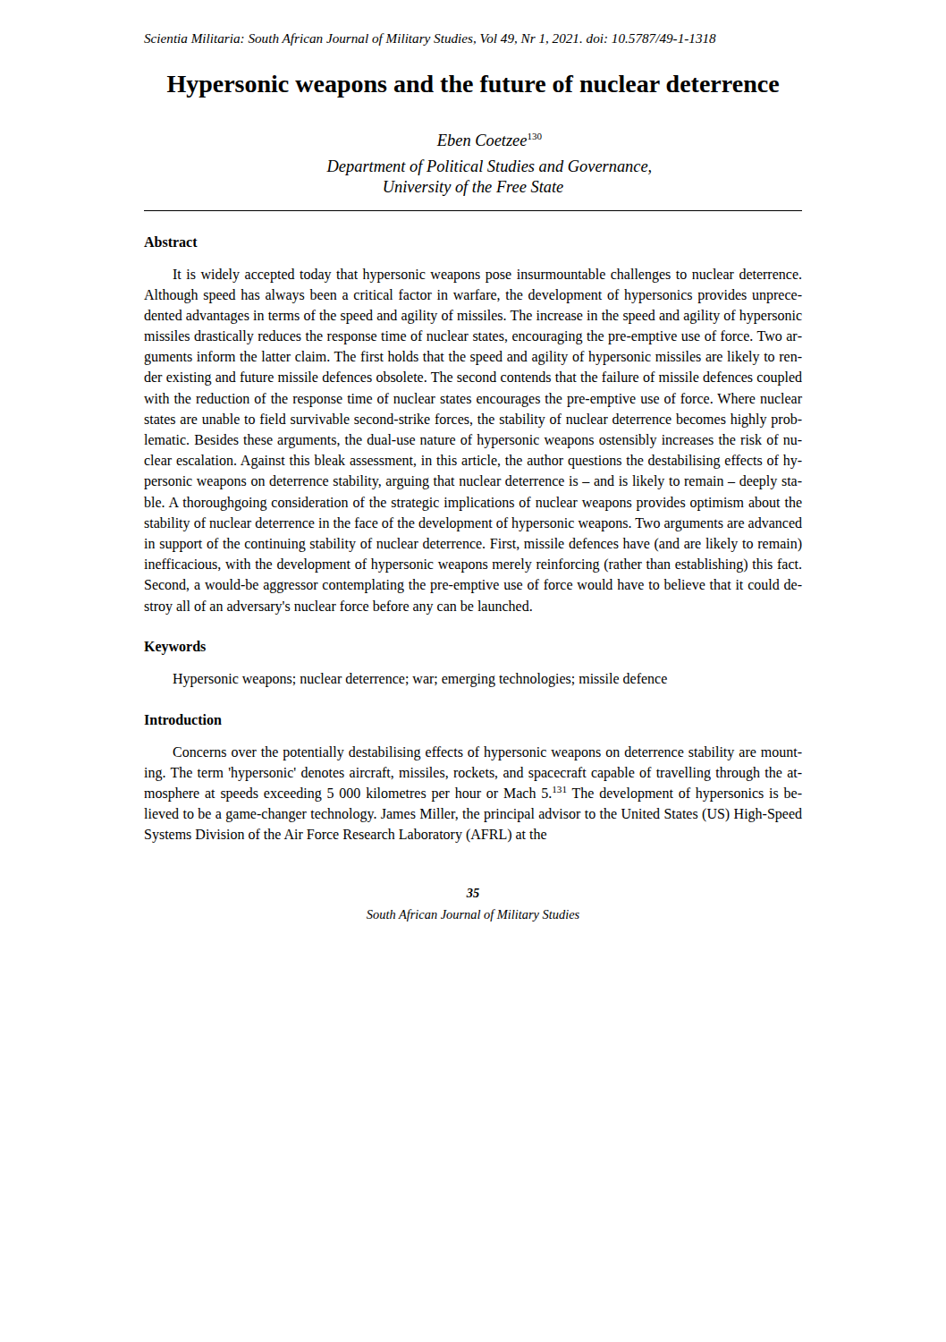Scientia Militaria: South African Journal of Military Studies, Vol 49, Nr 1, 2021. doi: 10.5787/49-1-1318
Hypersonic weapons and the future of nuclear deterrence
Eben Coetzee130
Department of Political Studies and Governance,
University of the Free State
Abstract
It is widely accepted today that hypersonic weapons pose insurmountable challenges to nuclear deterrence. Although speed has always been a critical factor in warfare, the development of hypersonics provides unprecedented advantages in terms of the speed and agility of missiles. The increase in the speed and agility of hypersonic missiles drastically reduces the response time of nuclear states, encouraging the pre-emptive use of force. Two arguments inform the latter claim. The first holds that the speed and agility of hypersonic missiles are likely to render existing and future missile defences obsolete. The second contends that the failure of missile defences coupled with the reduction of the response time of nuclear states encourages the pre-emptive use of force. Where nuclear states are unable to field survivable second-strike forces, the stability of nuclear deterrence becomes highly problematic. Besides these arguments, the dual-use nature of hypersonic weapons ostensibly increases the risk of nuclear escalation. Against this bleak assessment, in this article, the author questions the destabilising effects of hypersonic weapons on deterrence stability, arguing that nuclear deterrence is – and is likely to remain – deeply stable. A thoroughgoing consideration of the strategic implications of nuclear weapons provides optimism about the stability of nuclear deterrence in the face of the development of hypersonic weapons. Two arguments are advanced in support of the continuing stability of nuclear deterrence. First, missile defences have (and are likely to remain) inefficacious, with the development of hypersonic weapons merely reinforcing (rather than establishing) this fact. Second, a would-be aggressor contemplating the pre-emptive use of force would have to believe that it could destroy all of an adversary's nuclear force before any can be launched.
Keywords
Hypersonic weapons; nuclear deterrence; war; emerging technologies; missile defence
Introduction
Concerns over the potentially destabilising effects of hypersonic weapons on deterrence stability are mounting. The term 'hypersonic' denotes aircraft, missiles, rockets, and spacecraft capable of travelling through the atmosphere at speeds exceeding 5 000 kilometres per hour or Mach 5.131 The development of hypersonics is believed to be a game-changer technology. James Miller, the principal advisor to the United States (US) High-Speed Systems Division of the Air Force Research Laboratory (AFRL) at the
35 South African Journal of Military Studies